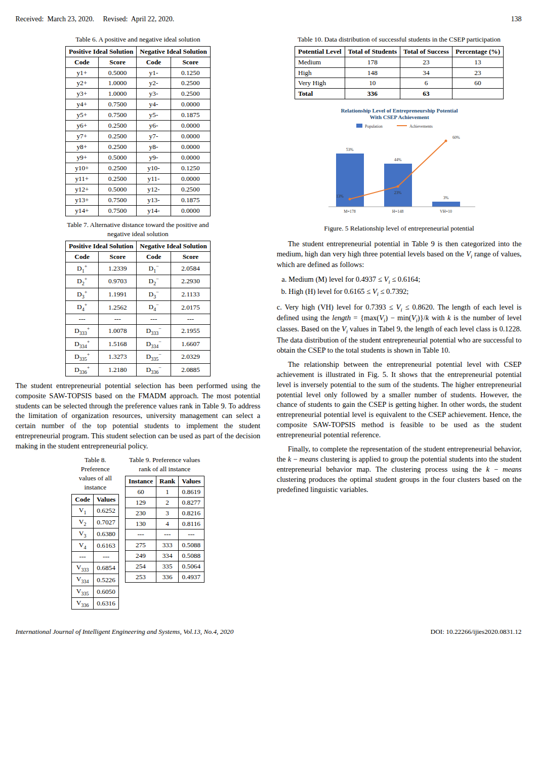Received: March 23, 2020. Revised: April 22, 2020. 138
Table 6. A positive and negative ideal solution
| Positive Ideal Solution | Negative Ideal Solution |
| --- | --- |
| Code | Score | Code | Score |
| y1+ | 0.5000 | y1- | 0.1250 |
| y2+ | 1.0000 | y2- | 0.2500 |
| y3+ | 1.0000 | y3- | 0.2500 |
| y4+ | 0.7500 | y4- | 0.0000 |
| y5+ | 0.7500 | y5- | 0.1875 |
| y6+ | 0.2500 | y6- | 0.0000 |
| y7+ | 0.2500 | y7- | 0.0000 |
| y8+ | 0.2500 | y8- | 0.0000 |
| y9+ | 0.5000 | y9- | 0.0000 |
| y10+ | 0.2500 | y10- | 0.1250 |
| y11+ | 0.2500 | y11- | 0.0000 |
| y12+ | 0.5000 | y12- | 0.2500 |
| y13+ | 0.7500 | y13- | 0.1875 |
| y14+ | 0.7500 | y14- | 0.0000 |
Table 7. Alternative distance toward the positive and negative ideal solution
| Positive Ideal Solution | Negative Ideal Solution |
| --- | --- |
| Code | Score | Code | Score |
| D 1 + | 1.2339 | D 1 − | 2.0584 |
| D 2 + | 0.9703 | D 2 − | 2.2930 |
| D 3 + | 1.1991 | D 3 − | 2.1133 |
| D 4 + | 1.2562 | D 4 − | 2.0175 |
| --- | --- | --- | --- |
| D 333 + | 1.0078 | D 333 − | 2.1955 |
| D 334 + | 1.5168 | D 334 − | 1.6607 |
| D 335 + | 1.3273 | D 335 − | 2.0329 |
| D 336 + | 1.2180 | D 336 − | 2.0885 |
The student entrepreneurial potential selection has been performed using the composite SAW-TOPSIS based on the FMADM approach. The most potential students can be selected through the preference values rank in Table 9. To address the limitation of organization resources, university management can select a certain number of the top potential students to implement the student entrepreneurial program. This student selection can be used as part of the decision making in the student entrepreneurial policy.
Table 8. Preference values of all instance
| Code | Values |
| --- | --- |
| V 1 | 0.6252 |
| V 2 | 0.7027 |
| V 3 | 0.6380 |
| V 4 | 0.6163 |
| --- | --- |
| V 333 | 0.6854 |
| V 334 | 0.5226 |
| V 335 | 0.6050 |
| V 336 | 0.6316 |
Table 9. Preference values rank of all instance
| Instance | Rank | Values |
| --- | --- | --- |
| 60 | 1 | 0.8619 |
| 129 | 2 | 0.8277 |
| 230 | 3 | 0.8216 |
| 130 | 4 | 0.8116 |
| --- | --- | --- |
| 275 | 333 | 0.5088 |
| 249 | 334 | 0.5088 |
| 254 | 335 | 0.5064 |
| 253 | 336 | 0.4937 |
Table 10. Data distribution of successful students in the CSEP participation
| Potential Level | Total of Students | Total of Success | Percentage (%) |
| --- | --- | --- | --- |
| Medium | 178 | 23 | 13 |
| High | 148 | 34 | 23 |
| Very High | 10 | 6 | 60 |
| Total | 336 | 63 | |
Relationship Level of Entrepreneurship Potential With CSEP Achievement Relationship Level of Entrepreneurship Potential With CSEP Achievement Population Achievements 53% 44% 3% 13% 23% 60% M=178 H=148 VH=10
Figure. 5 Relationship level of entrepreneurial potential
The student entrepreneurial potential in Table 9 is then categorized into the medium, high dan very high three potential levels based on the Vi range of values, which are defined as follows:
Medium (M) level for 0.4937 ≤ Vi ≤ 0.6164;
High (H) level for 0.6165 ≤ Vi ≤ 0.7392;
c. Very high (VH) level for 0.7393 ≤ Vi ≤ 0.8620. The length of each level is defined using the length = {max(Vi) − min(Vi)}/k with k is the number of level classes. Based on the Vi values in Tabel 9, the length of each level class is 0.1228. The data distribution of the student entrepreneurial potential who are successful to obtain the CSEP to the total students is shown in Table 10.
The relationship between the entrepreneurial potential level with CSEP achievement is illustrated in Fig. 5. It shows that the entrepreneurial potential level is inversely potential to the sum of the students. The higher entrepreneurial potential level only followed by a smaller number of students. However, the chance of students to gain the CSEP is getting higher. In other words, the student entrepreneurial potential level is equivalent to the CSEP achievement. Hence, the composite SAW-TOPSIS method is feasible to be used as the student entrepreneurial potential reference.
Finally, to complete the representation of the student entrepreneurial behavior, the k − means clustering is applied to group the potential students into the student entrepreneurial behavior map. The clustering process using the k − means clustering produces the optimal student groups in the four clusters based on the predefined linguistic variables.
International Journal of Intelligent Engineering and Systems, Vol.13, No.4, 2020 DOI: 10.22266/ijies2020.0831.12